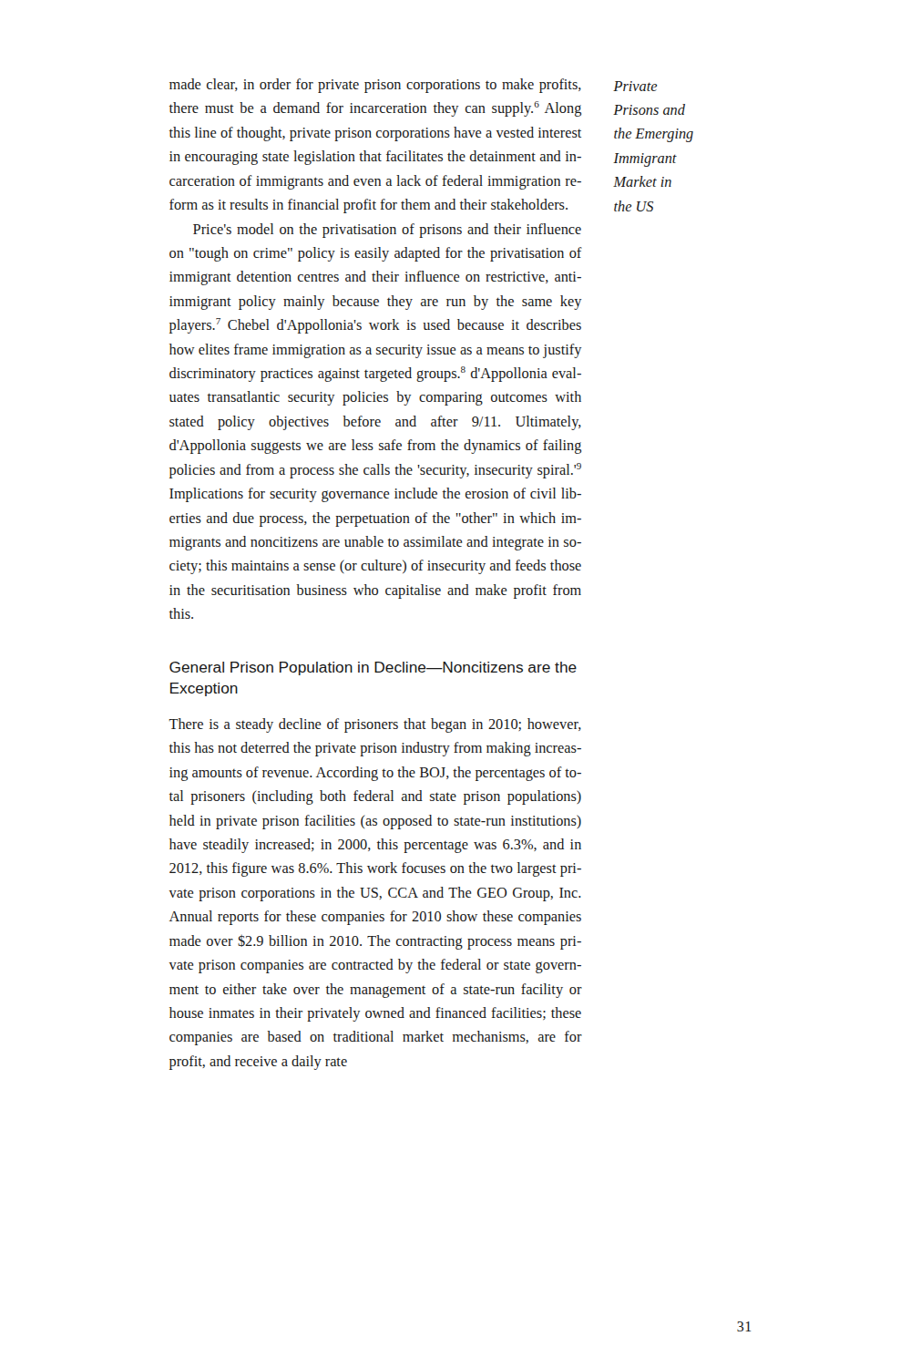made clear, in order for private prison corporations to make profits, there must be a demand for incarceration they can supply.6 Along this line of thought, private prison corporations have a vested interest in encouraging state legislation that facilitates the detainment and incarceration of immigrants and even a lack of federal immigration reform as it results in financial profit for them and their stakeholders.
Price's model on the privatisation of prisons and their influence on "tough on crime" policy is easily adapted for the privatisation of immigrant detention centres and their influence on restrictive, anti-immigrant policy mainly because they are run by the same key players.7 Chebel d'Appollonia's work is used because it describes how elites frame immigration as a security issue as a means to justify discriminatory practices against targeted groups.8 d'Appollonia evaluates transatlantic security policies by comparing outcomes with stated policy objectives before and after 9/11. Ultimately, d'Appollonia suggests we are less safe from the dynamics of failing policies and from a process she calls the 'security, insecurity spiral.'9 Implications for security governance include the erosion of civil liberties and due process, the perpetuation of the "other" in which immigrants and noncitizens are unable to assimilate and integrate in society; this maintains a sense (or culture) of insecurity and feeds those in the securitisation business who capitalise and make profit from this.
General Prison Population in Decline—Noncitizens are the Exception
There is a steady decline of prisoners that began in 2010; however, this has not deterred the private prison industry from making increasing amounts of revenue. According to the BOJ, the percentages of total prisoners (including both federal and state prison populations) held in private prison facilities (as opposed to state-run institutions) have steadily increased; in 2000, this percentage was 6.3%, and in 2012, this figure was 8.6%. This work focuses on the two largest private prison corporations in the US, CCA and The GEO Group, Inc. Annual reports for these companies for 2010 show these companies made over $2.9 billion in 2010. The contracting process means private prison companies are contracted by the federal or state government to either take over the management of a state-run facility or house inmates in their privately owned and financed facilities; these companies are based on traditional market mechanisms, are for profit, and receive a daily rate
Private Prisons and the Emerging Immigrant Market in the US
31